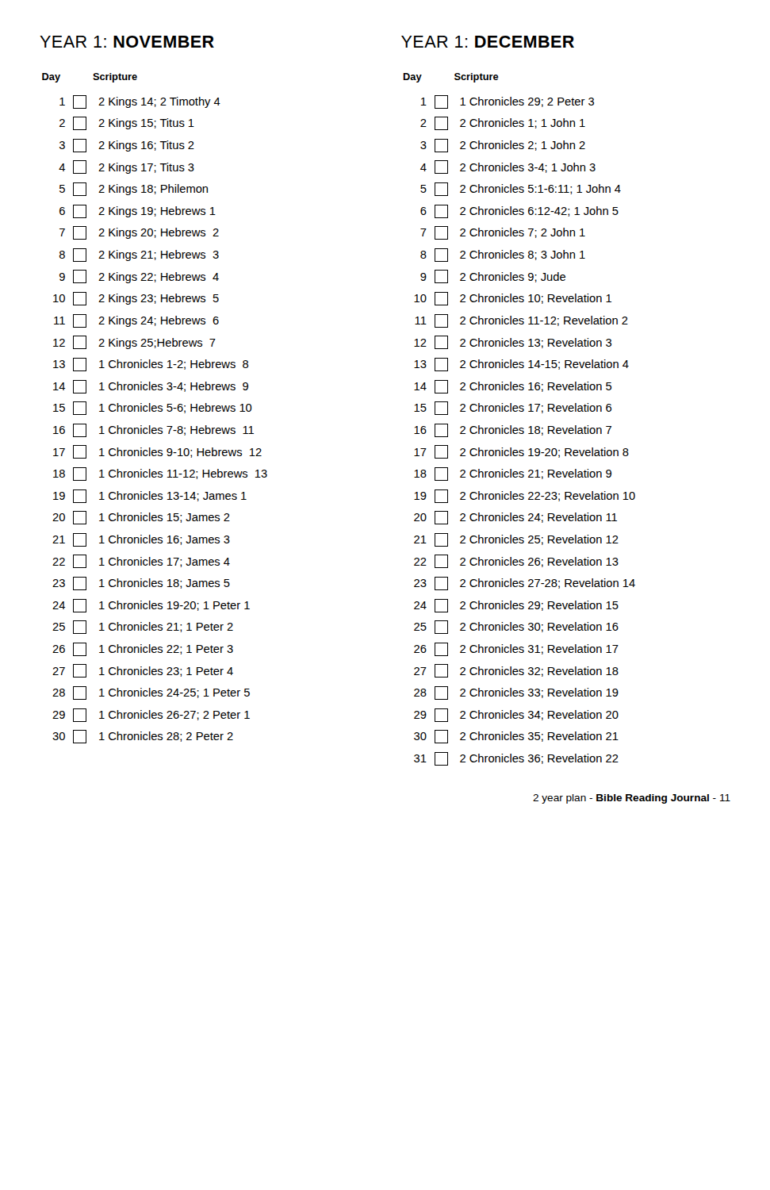YEAR 1: NOVEMBER
| Day | Scripture |
| --- | --- |
| 1 | | 2 Kings 14; 2 Timothy 4 |
| 2 | | 2 Kings 15; Titus 1 |
| 3 | | 2 Kings 16; Titus 2 |
| 4 | | 2 Kings 17; Titus 3 |
| 5 | | 2 Kings 18; Philemon |
| 6 | | 2 Kings 19; Hebrews 1 |
| 7 | | 2 Kings 20; Hebrews 2 |
| 8 | | 2 Kings 21; Hebrews 3 |
| 9 | | 2 Kings 22; Hebrews 4 |
| 10 | | 2 Kings 23; Hebrews 5 |
| 11 | | 2 Kings 24; Hebrews 6 |
| 12 | | 2 Kings 25;Hebrews 7 |
| 13 | | 1 Chronicles 1-2; Hebrews 8 |
| 14 | | 1 Chronicles 3-4; Hebrews 9 |
| 15 | | 1 Chronicles 5-6; Hebrews 10 |
| 16 | | 1 Chronicles 7-8; Hebrews 11 |
| 17 | | 1 Chronicles 9-10; Hebrews 12 |
| 18 | | 1 Chronicles 11-12; Hebrews 13 |
| 19 | | 1 Chronicles 13-14; James 1 |
| 20 | | 1 Chronicles 15; James 2 |
| 21 | | 1 Chronicles 16; James 3 |
| 22 | | 1 Chronicles 17; James 4 |
| 23 | | 1 Chronicles 18; James 5 |
| 24 | | 1 Chronicles 19-20; 1 Peter 1 |
| 25 | | 1 Chronicles 21; 1 Peter 2 |
| 26 | | 1 Chronicles 22; 1 Peter 3 |
| 27 | | 1 Chronicles 23; 1 Peter 4 |
| 28 | | 1 Chronicles 24-25; 1 Peter 5 |
| 29 | | 1 Chronicles 26-27; 2 Peter 1 |
| 30 | | 1 Chronicles 28; 2 Peter 2 |
YEAR 1: DECEMBER
| Day | Scripture |
| --- | --- |
| 1 | | 1 Chronicles 29; 2 Peter 3 |
| 2 | | 2 Chronicles 1; 1 John 1 |
| 3 | | 2 Chronicles 2; 1 John 2 |
| 4 | | 2 Chronicles 3-4; 1 John 3 |
| 5 | | 2 Chronicles 5:1-6:11; 1 John 4 |
| 6 | | 2 Chronicles 6:12-42; 1 John 5 |
| 7 | | 2 Chronicles 7; 2 John 1 |
| 8 | | 2 Chronicles 8; 3 John 1 |
| 9 | | 2 Chronicles 9; Jude |
| 10 | | 2 Chronicles 10; Revelation 1 |
| 11 | | 2 Chronicles 11-12; Revelation 2 |
| 12 | | 2 Chronicles 13; Revelation 3 |
| 13 | | 2 Chronicles 14-15; Revelation 4 |
| 14 | | 2 Chronicles 16; Revelation 5 |
| 15 | | 2 Chronicles 17; Revelation 6 |
| 16 | | 2 Chronicles 18; Revelation 7 |
| 17 | | 2 Chronicles 19-20; Revelation 8 |
| 18 | | 2 Chronicles 21; Revelation 9 |
| 19 | | 2 Chronicles 22-23; Revelation 10 |
| 20 | | 2 Chronicles 24; Revelation 11 |
| 21 | | 2 Chronicles 25; Revelation 12 |
| 22 | | 2 Chronicles 26; Revelation 13 |
| 23 | | 2 Chronicles 27-28; Revelation 14 |
| 24 | | 2 Chronicles 29; Revelation 15 |
| 25 | | 2 Chronicles 30; Revelation 16 |
| 26 | | 2 Chronicles 31; Revelation 17 |
| 27 | | 2 Chronicles 32; Revelation 18 |
| 28 | | 2 Chronicles 33; Revelation 19 |
| 29 | | 2 Chronicles 34; Revelation 20 |
| 30 | | 2 Chronicles 35; Revelation 21 |
| 31 | | 2 Chronicles 36; Revelation 22 |
2 year plan - Bible Reading Journal - 11